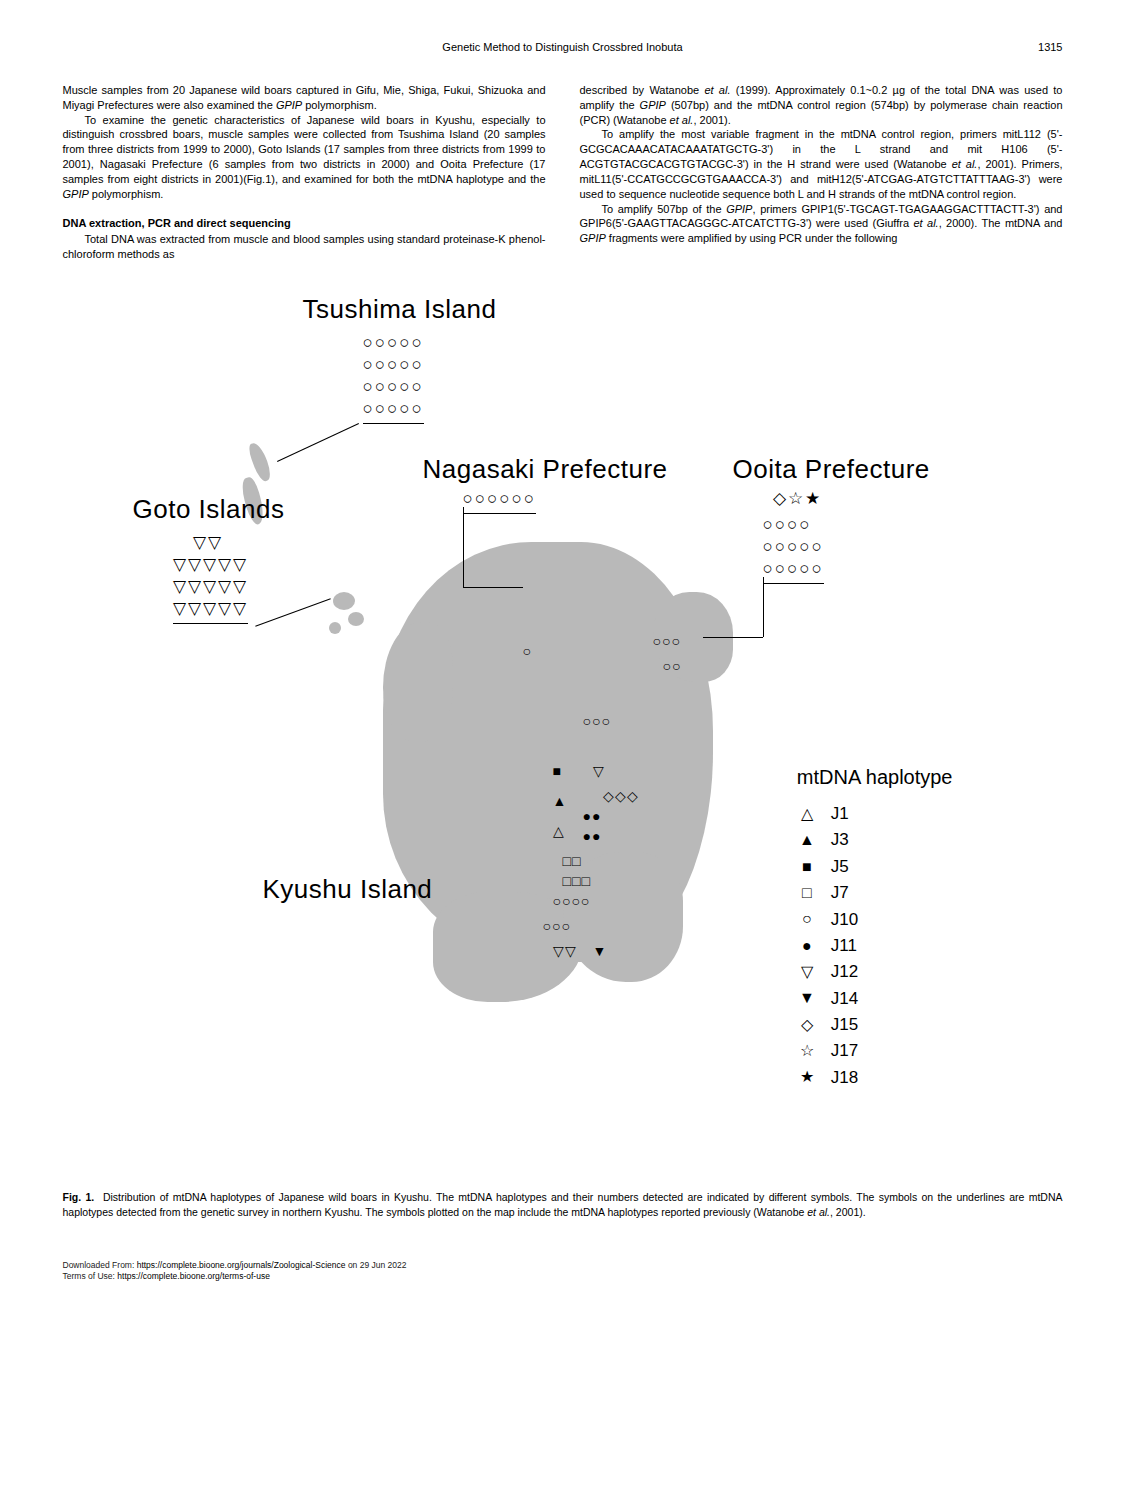Genetic Method to Distinguish Crossbred Inobuta
1315
Muscle samples from 20 Japanese wild boars captured in Gifu, Mie, Shiga, Fukui, Shizuoka and Miyagi Prefectures were also examined the GPIP polymorphism.
To examine the genetic characteristics of Japanese wild boars in Kyushu, especially to distinguish crossbred boars, muscle samples were collected from Tsushima Island (20 samples from three districts from 1999 to 2000), Goto Islands (17 samples from three districts from 1999 to 2001), Nagasaki Prefecture (6 samples from two districts in 2000) and Ooita Prefecture (17 samples from eight districts in 2001)(Fig.1), and examined for both the mtDNA haplotype and the GPIP polymorphism.
DNA extraction, PCR and direct sequencing
Total DNA was extracted from muscle and blood samples using standard proteinase-K phenol-chloroform methods as
described by Watanobe et al. (1999). Approximately 0.1~0.2 µg of the total DNA was used to amplify the GPIP (507bp) and the mtDNA control region (574bp) by polymerase chain reaction (PCR) (Watanobe et al., 2001).
To amplify the most variable fragment in the mtDNA control region, primers mitL112 (5'-GCGCACAAACATACAAATATGCTG-3') in the L strand and mit H106 (5'-ACGTGTACGCACGTGTACGC-3') in the H strand were used (Watanobe et al., 2001). Primers, mitL11(5'-CCATGCCGCGTGAAACCA-3') and mitH12(5'-ATCGAG-ATGTCTTATTTAAG-3') were used to sequence nucleotide sequence both L and H strands of the mtDNA control region.
To amplify 507bp of the GPIP, primers GPIP1(5'-TGCAGT-TGAGAAGGACTTTACTT-3') and GPIP6(5'-GAAGTTACAGGGC-ATCATCTTG-3') were used (Giuffra et al., 2000). The mtDNA and GPIP fragments were amplified by using PCR under the following
Tsushima Island
Goto Islands
Nagasaki Prefecture
Ooita Prefecture
Kyushu Island
○○○○○
○○○○○
○○○○○
○○○○○
▽▽
▽▽▽▽▽
▽▽▽▽▽
▽▽▽▽▽
○○○○○○
◇☆★
○○○○
○○○○○
○○○○○
○
○○○
○○
○○○
■
▽
▲
◇◇◇
●●
△
●●
□□
□□□
○○○○
○○○
▽▽
▼
mtDNA haplotype
△J1
▲J3
■J5
□J7
○J10
●J11
▽J12
▼J14
◇J15
☆J17
★J18
Fig. 1. Distribution of mtDNA haplotypes of Japanese wild boars in Kyushu. The mtDNA haplotypes and their numbers detected are indicated by different symbols. The symbols on the underlines are mtDNA haplotypes detected from the genetic survey in northern Kyushu. The symbols plotted on the map include the mtDNA haplotypes reported previously (Watanobe et al., 2001).
Downloaded From: https://complete.bioone.org/journals/Zoological-Science on 29 Jun 2022
Terms of Use: https://complete.bioone.org/terms-of-use